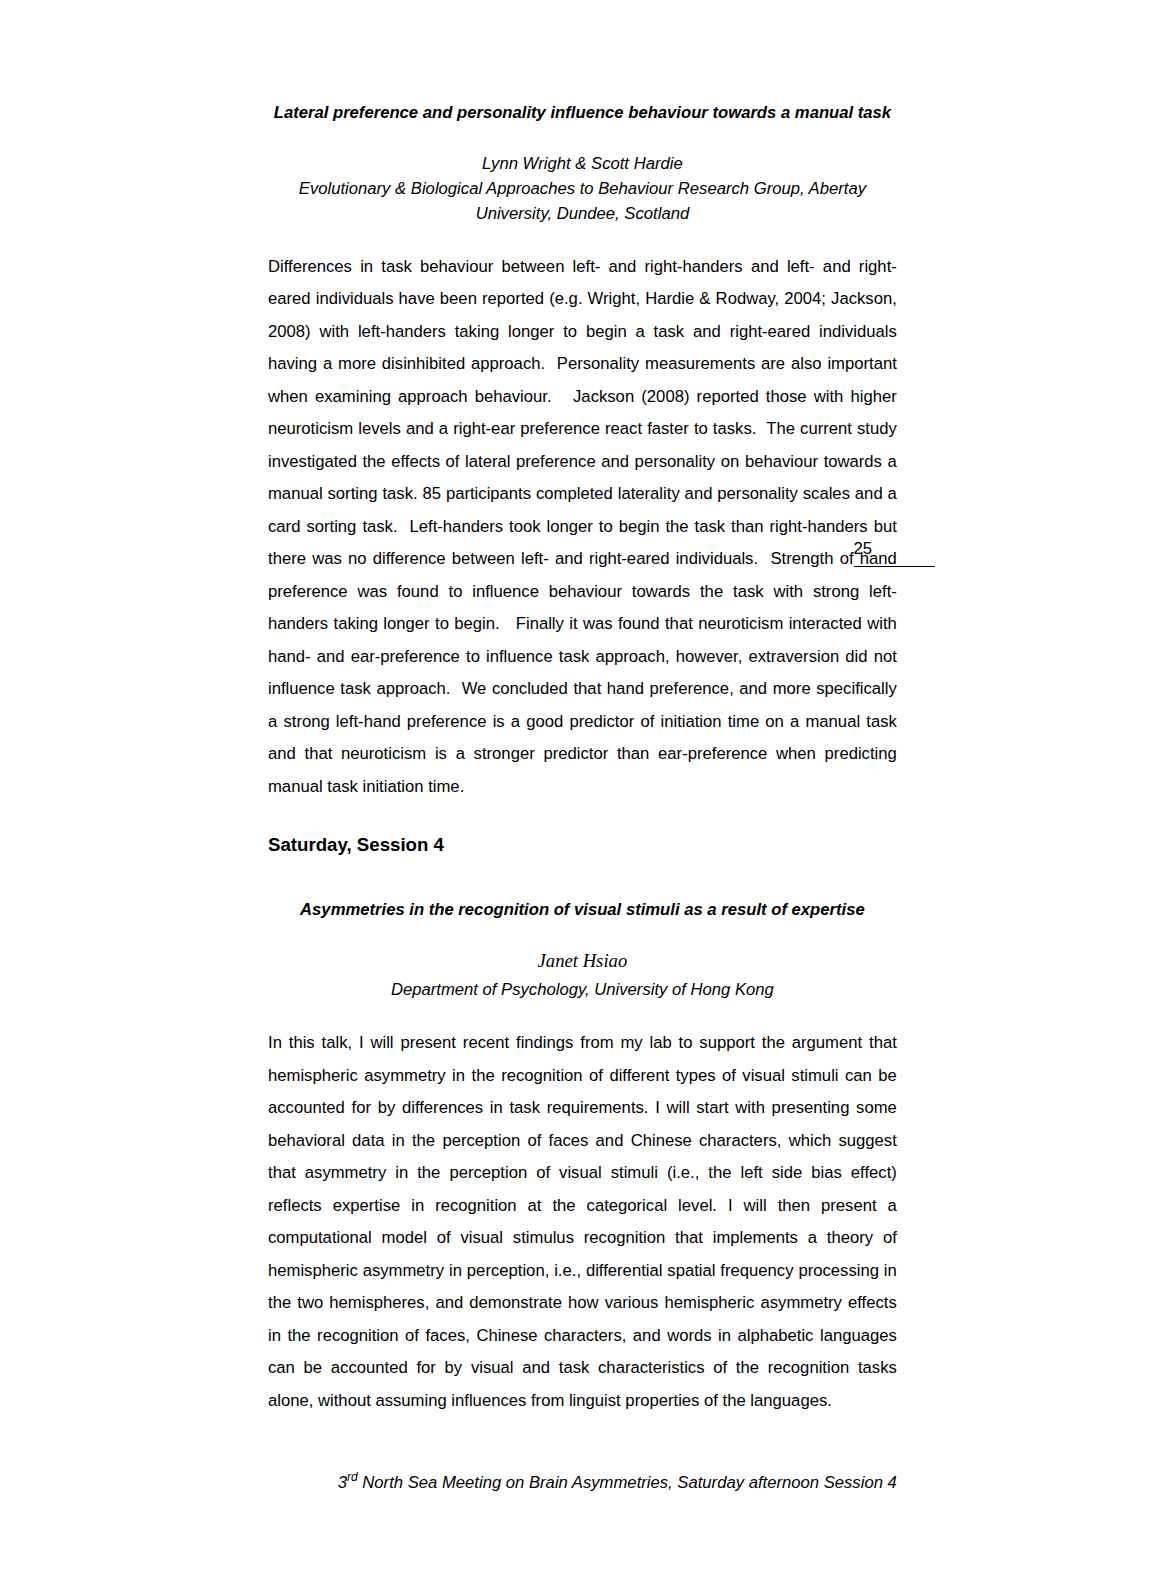Lateral preference and personality influence behaviour towards a manual task
Lynn Wright & Scott Hardie
Evolutionary & Biological Approaches to Behaviour Research Group, Abertay University, Dundee, Scotland
Differences in task behaviour between left- and right-handers and left- and right-eared individuals have been reported (e.g. Wright, Hardie & Rodway, 2004; Jackson, 2008) with left-handers taking longer to begin a task and right-eared individuals having a more disinhibited approach. Personality measurements are also important when examining approach behaviour. Jackson (2008) reported those with higher neuroticism levels and a right-ear preference react faster to tasks. The current study investigated the effects of lateral preference and personality on behaviour towards a manual sorting task. 85 participants completed laterality and personality scales and a card sorting task. Left-handers took longer to begin the task than right-handers but there was no difference between left- and right-eared individuals. Strength of hand preference was found to influence behaviour towards the task with strong left-handers taking longer to begin. Finally it was found that neuroticism interacted with hand- and ear-preference to influence task approach, however, extraversion did not influence task approach. We concluded that hand preference, and more specifically a strong left-hand preference is a good predictor of initiation time on a manual task and that neuroticism is a stronger predictor than ear-preference when predicting manual task initiation time.
25
Saturday, Session 4
Asymmetries in the recognition of visual stimuli as a result of expertise
Janet Hsiao
Department of Psychology, University of Hong Kong
In this talk, I will present recent findings from my lab to support the argument that hemispheric asymmetry in the recognition of different types of visual stimuli can be accounted for by differences in task requirements. I will start with presenting some behavioral data in the perception of faces and Chinese characters, which suggest that asymmetry in the perception of visual stimuli (i.e., the left side bias effect) reflects expertise in recognition at the categorical level. I will then present a computational model of visual stimulus recognition that implements a theory of hemispheric asymmetry in perception, i.e., differential spatial frequency processing in the two hemispheres, and demonstrate how various hemispheric asymmetry effects in the recognition of faces, Chinese characters, and words in alphabetic languages can be accounted for by visual and task characteristics of the recognition tasks alone, without assuming influences from linguist properties of the languages.
3rd North Sea Meeting on Brain Asymmetries, Saturday afternoon Session 4